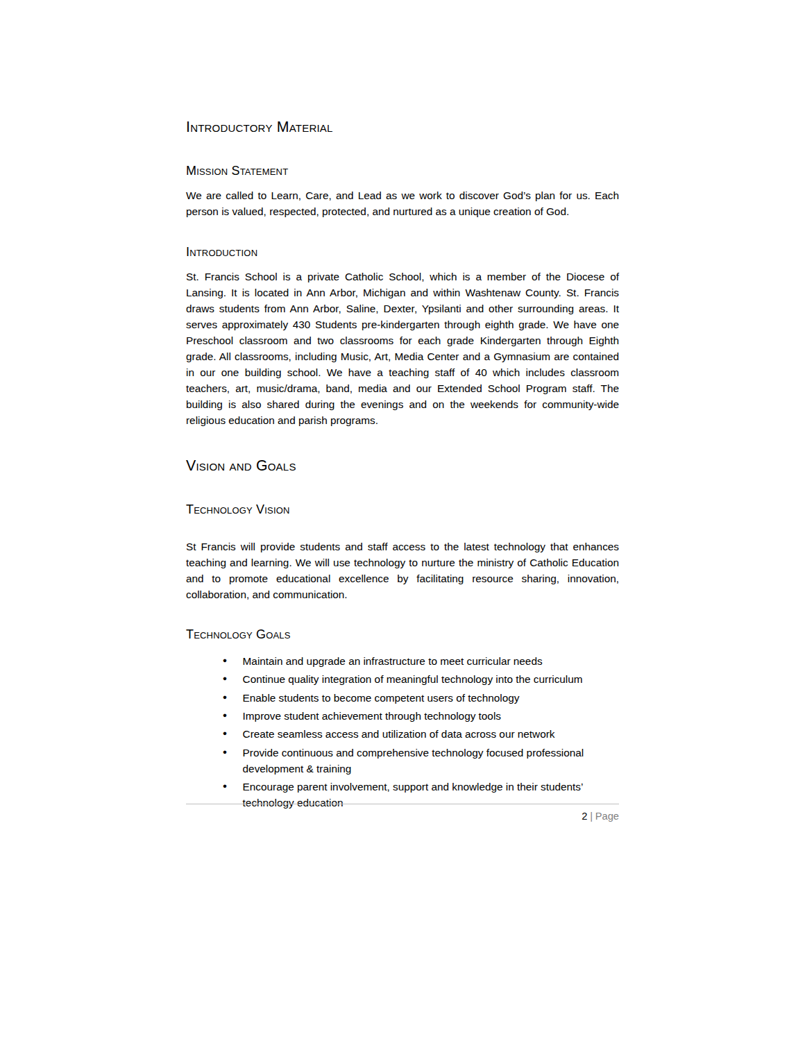Introductory Material
Mission Statement
We are called to Learn, Care, and Lead as we work to discover God’s plan for us. Each person is valued, respected, protected, and nurtured as a unique creation of God.
Introduction
St. Francis School is a private Catholic School, which is a member of the Diocese of Lansing. It is located in Ann Arbor, Michigan and within Washtenaw County. St. Francis draws students from Ann Arbor, Saline, Dexter, Ypsilanti and other surrounding areas. It serves approximately 430 Students pre-kindergarten through eighth grade. We have one Preschool classroom and two classrooms for each grade Kindergarten through Eighth grade. All classrooms, including Music, Art, Media Center and a Gymnasium are contained in our one building school. We have a teaching staff of 40 which includes classroom teachers, art, music/drama, band, media and our Extended School Program staff. The building is also shared during the evenings and on the weekends for community-wide religious education and parish programs.
Vision and Goals
Technology Vision
St Francis will provide students and staff access to the latest technology that enhances teaching and learning. We will use technology to nurture the ministry of Catholic Education and to promote educational excellence by facilitating resource sharing, innovation, collaboration, and communication.
Technology Goals
Maintain and upgrade an infrastructure to meet curricular needs
Continue quality integration of meaningful technology into the curriculum
Enable students to become competent users of technology
Improve student achievement through technology tools
Create seamless access and utilization of data across our network
Provide continuous and comprehensive technology focused professional development & training
Encourage parent involvement, support and knowledge in their students’ technology education
2|Page